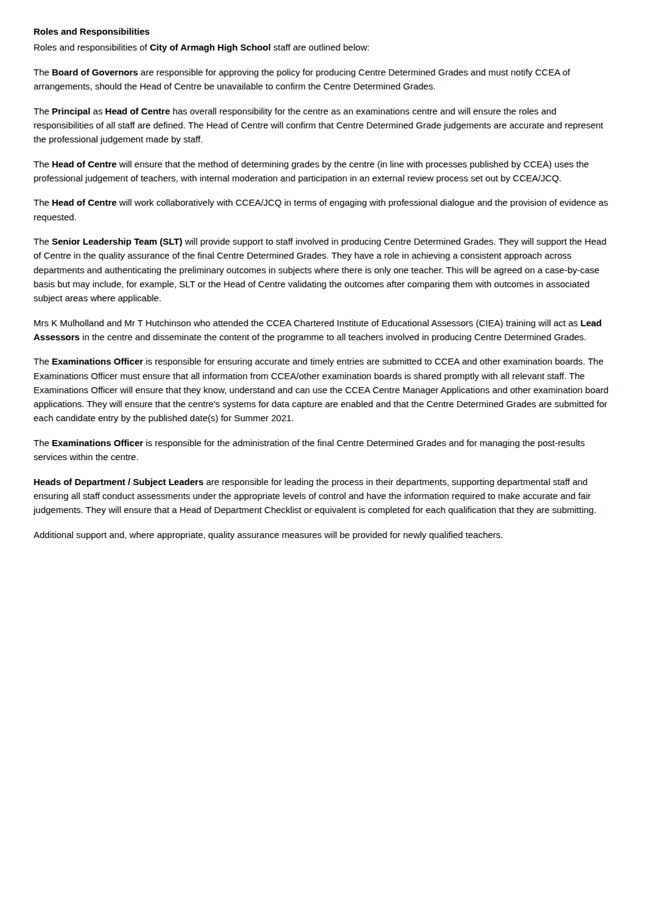Roles and Responsibilities
Roles and responsibilities of City of Armagh High School staff are outlined below:
The Board of Governors are responsible for approving the policy for producing Centre Determined Grades and must notify CCEA of arrangements, should the Head of Centre be unavailable to confirm the Centre Determined Grades.
The Principal as Head of Centre has overall responsibility for the centre as an examinations centre and will ensure the roles and responsibilities of all staff are defined. The Head of Centre will confirm that Centre Determined Grade judgements are accurate and represent the professional judgement made by staff.
The Head of Centre will ensure that the method of determining grades by the centre (in line with processes published by CCEA) uses the professional judgement of teachers, with internal moderation and participation in an external review process set out by CCEA/JCQ.
The Head of Centre will work collaboratively with CCEA/JCQ in terms of engaging with professional dialogue and the provision of evidence as requested.
The Senior Leadership Team (SLT) will provide support to staff involved in producing Centre Determined Grades. They will support the Head of Centre in the quality assurance of the final Centre Determined Grades. They have a role in achieving a consistent approach across departments and authenticating the preliminary outcomes in subjects where there is only one teacher. This will be agreed on a case-by-case basis but may include, for example, SLT or the Head of Centre validating the outcomes after comparing them with outcomes in associated subject areas where applicable.
Mrs K Mulholland and Mr T Hutchinson who attended the CCEA Chartered Institute of Educational Assessors (CIEA) training will act as Lead Assessors in the centre and disseminate the content of the programme to all teachers involved in producing Centre Determined Grades.
The Examinations Officer is responsible for ensuring accurate and timely entries are submitted to CCEA and other examination boards. The Examinations Officer must ensure that all information from CCEA/other examination boards is shared promptly with all relevant staff. The Examinations Officer will ensure that they know, understand and can use the CCEA Centre Manager Applications and other examination board applications. They will ensure that the centre's systems for data capture are enabled and that the Centre Determined Grades are submitted for each candidate entry by the published date(s) for Summer 2021.
The Examinations Officer is responsible for the administration of the final Centre Determined Grades and for managing the post-results services within the centre.
Heads of Department / Subject Leaders are responsible for leading the process in their departments, supporting departmental staff and ensuring all staff conduct assessments under the appropriate levels of control and have the information required to make accurate and fair judgements. They will ensure that a Head of Department Checklist or equivalent is completed for each qualification that they are submitting.
Additional support and, where appropriate, quality assurance measures will be provided for newly qualified teachers.